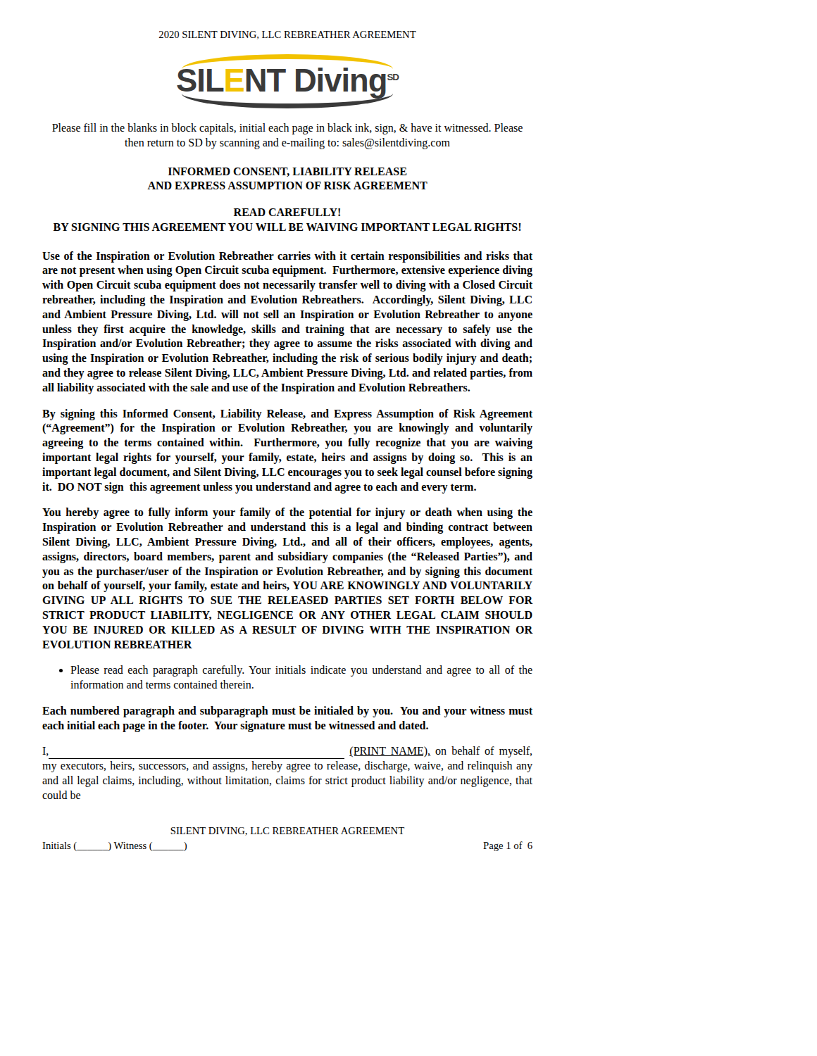2020 SILENT DIVING, LLC REBREATHER AGREEMENT
SIL ENT Diving SD
Please fill in the blanks in block capitals, initial each page in black ink, sign, & have it witnessed. Please then return to SD by scanning and e-mailing to: sales@silentdiving.com
INFORMED CONSENT, LIABILITY RELEASE
AND EXPRESS ASSUMPTION OF RISK AGREEMENT
READ CAREFULLY!
BY SIGNING THIS AGREEMENT YOU WILL BE WAIVING IMPORTANT LEGAL RIGHTS!
Use of the Inspiration or Evolution Rebreather carries with it certain responsibilities and risks that are not present when using Open Circuit scuba equipment. Furthermore, extensive experience diving with Open Circuit scuba equipment does not necessarily transfer well to diving with a Closed Circuit rebreather, including the Inspiration and Evolution Rebreathers. Accordingly, Silent Diving, LLC and Ambient Pressure Diving, Ltd. will not sell an Inspiration or Evolution Rebreather to anyone unless they first acquire the knowledge, skills and training that are necessary to safely use the Inspiration and/or Evolution Rebreather; they agree to assume the risks associated with diving and using the Inspiration or Evolution Rebreather, including the risk of serious bodily injury and death; and they agree to release Silent Diving, LLC, Ambient Pressure Diving, Ltd. and related parties, from all liability associated with the sale and use of the Inspiration and Evolution Rebreathers.
By signing this Informed Consent, Liability Release, and Express Assumption of Risk Agreement (“Agreement”) for the Inspiration or Evolution Rebreather, you are knowingly and voluntarily agreeing to the terms contained within. Furthermore, you fully recognize that you are waiving important legal rights for yourself, your family, estate, heirs and assigns by doing so. This is an important legal document, and Silent Diving, LLC encourages you to seek legal counsel before signing it. DO NOT sign this agreement unless you understand and agree to each and every term.
You hereby agree to fully inform your family of the potential for injury or death when using the Inspiration or Evolution Rebreather and understand this is a legal and binding contract between Silent Diving, LLC, Ambient Pressure Diving, Ltd., and all of their officers, employees, agents, assigns, directors, board members, parent and subsidiary companies (the “Released Parties”), and you as the purchaser/user of the Inspiration or Evolution Rebreather, and by signing this document on behalf of yourself, your family, estate and heirs, YOU ARE KNOWINGLY AND VOLUNTARILY GIVING UP ALL RIGHTS TO SUE THE RELEASED PARTIES SET FORTH BELOW FOR STRICT PRODUCT LIABILITY, NEGLIGENCE OR ANY OTHER LEGAL CLAIM SHOULD YOU BE INJURED OR KILLED AS A RESULT OF DIVING WITH THE INSPIRATION OR EVOLUTION REBREATHER
Please read each paragraph carefully. Your initials indicate you understand and agree to all of the information and terms contained therein.
Each numbered paragraph and subparagraph must be initialed by you. You and your witness must each initial each page in the footer. Your signature must be witnessed and dated.
I, (PRINT NAME), on behalf of myself, my executors, heirs, successors, and assigns, hereby agree to release, discharge, waive, and relinquish any and all legal claims, including, without limitation, claims for strict product liability and/or negligence, that could be
SILENT DIVING, LLC REBREATHER AGREEMENT
Initials (______) Witness (______)
Page 1 of 6